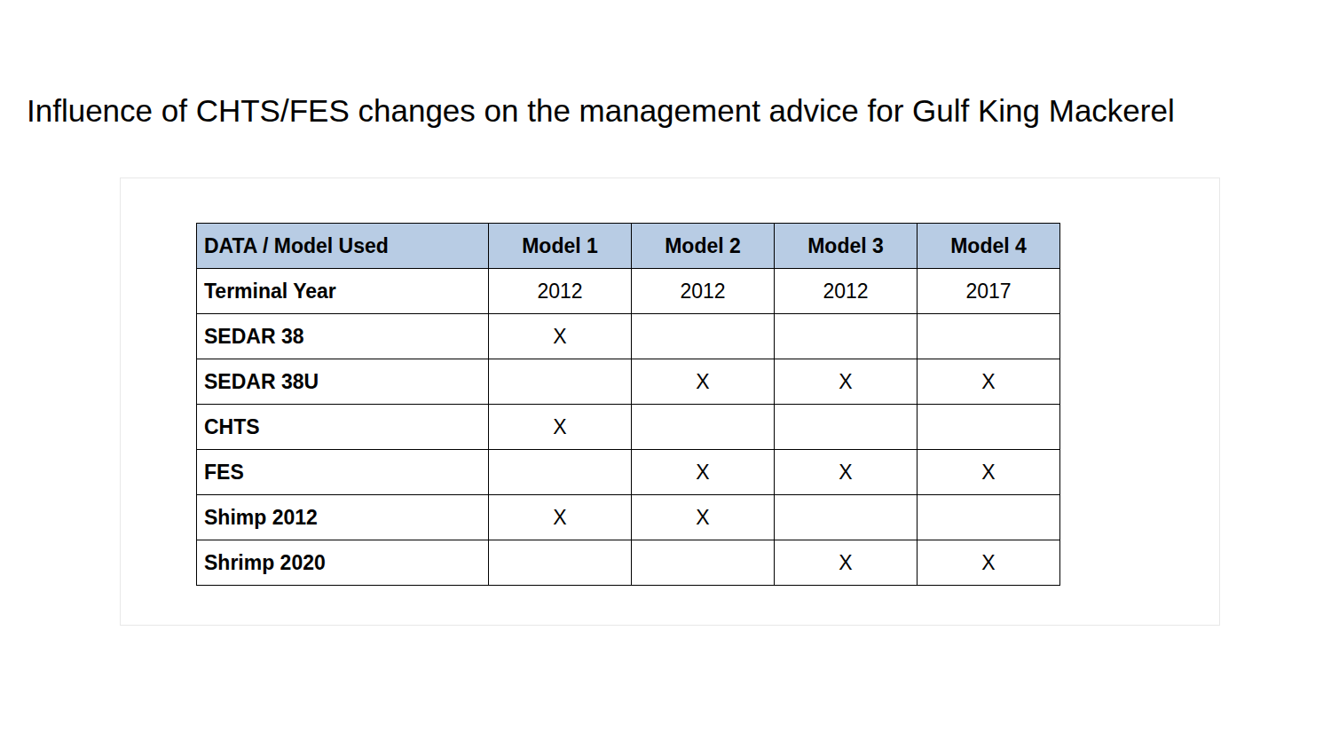Influence of CHTS/FES changes on the management advice for Gulf King Mackerel
| DATA / Model Used | Model 1 | Model 2 | Model 3 | Model 4 |
| --- | --- | --- | --- | --- |
| Terminal Year | 2012 | 2012 | 2012 | 2017 |
| SEDAR 38 | X | | | |
| SEDAR 38U | | X | X | X |
| CHTS | X | | | |
| FES | | X | X | X |
| Shimp 2012 | X | X | | |
| Shrimp 2020 | | | X | X |